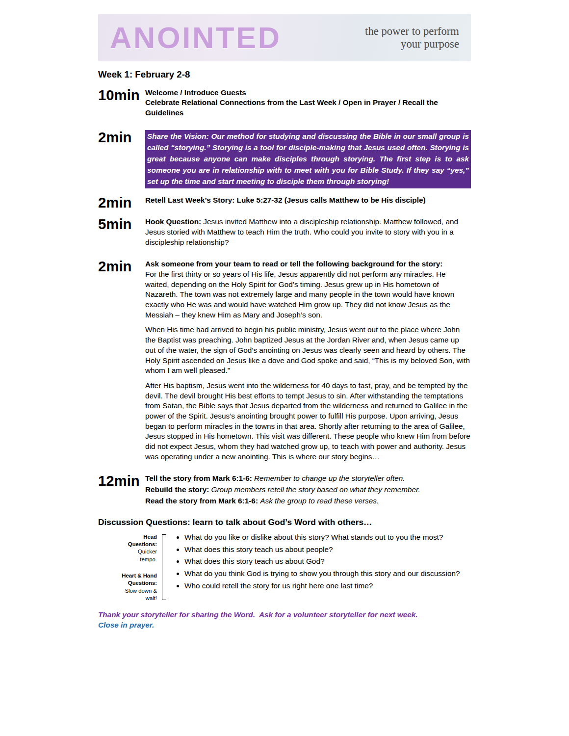ANOINTED
the power to perform
your purpose
Week 1: February 2-8
| 10min | Welcome / Introduce Guests Celebrate Relational Connections from the Last Week / Open in Prayer / Recall the Guidelines |
| 2min | Share the Vision: Our method for studying and discussing the Bible in our small group is called “storying.” Storying is a tool for disciple-making that Jesus used often. Storying is great because anyone can make disciples through storying. The first step is to ask someone you are in relationship with to meet with you for Bible Study. If they say “yes,” set up the time and start meeting to disciple them through storying! |
| 2min | Retell Last Week’s Story: Luke 5:27-32 (Jesus calls Matthew to be His disciple) |
| 5min | Hook Question: Jesus invited Matthew into a discipleship relationship. Matthew followed, and Jesus storied with Matthew to teach Him the truth. Who could you invite to story with you in a discipleship relationship? |
| 2min | Ask someone from your team to read or tell the following background for the story: For the first thirty or so years of His life, Jesus apparently did not perform any miracles. He waited, depending on the Holy Spirit for God’s timing. Jesus grew up in His hometown of Nazareth. The town was not extremely large and many people in the town would have known exactly who He was and would have watched Him grow up. They did not know Jesus as the Messiah – they knew Him as Mary and Joseph’s son. When His time had arrived to begin his public ministry, Jesus went out to the place where John the Baptist was preaching. John baptized Jesus at the Jordan River and, when Jesus came up out of the water, the sign of God’s anointing on Jesus was clearly seen and heard by others. The Holy Spirit ascended on Jesus like a dove and God spoke and said, “This is my beloved Son, with whom I am well pleased.” After His baptism, Jesus went into the wilderness for 40 days to fast, pray, and be tempted by the devil. The devil brought His best efforts to tempt Jesus to sin. After withstanding the temptations from Satan, the Bible says that Jesus departed from the wilderness and returned to Galilee in the power of the Spirit. Jesus’s anointing brought power to fulfill His purpose. Upon arriving, Jesus began to perform miracles in the towns in that area. Shortly after returning to the area of Galilee, Jesus stopped in His hometown. This visit was different. These people who knew Him from before did not expect Jesus, whom they had watched grow up, to teach with power and authority. Jesus was operating under a new anointing. This is where our story begins… |
| 12min | Tell the story from Mark 6:1-6: Remember to change up the storyteller often. Rebuild the story: Group members retell the story based on what they remember. Read the story from Mark 6:1-6: Ask the group to read these verses. |
Discussion Questions: learn to talk about God’s Word with others…
Head
Questions:
Quicker
tempo.
Heart & Hand
Questions:
Slow down &
wait!
What do you like or dislike about this story? What stands out to you the most?
What does this story teach us about people?
What does this story teach us about God?
What do you think God is trying to show you through this story and our discussion?
Who could retell the story for us right here one last time?
Thank your storyteller for sharing the Word. Ask for a volunteer storyteller for next week.
Close in prayer.